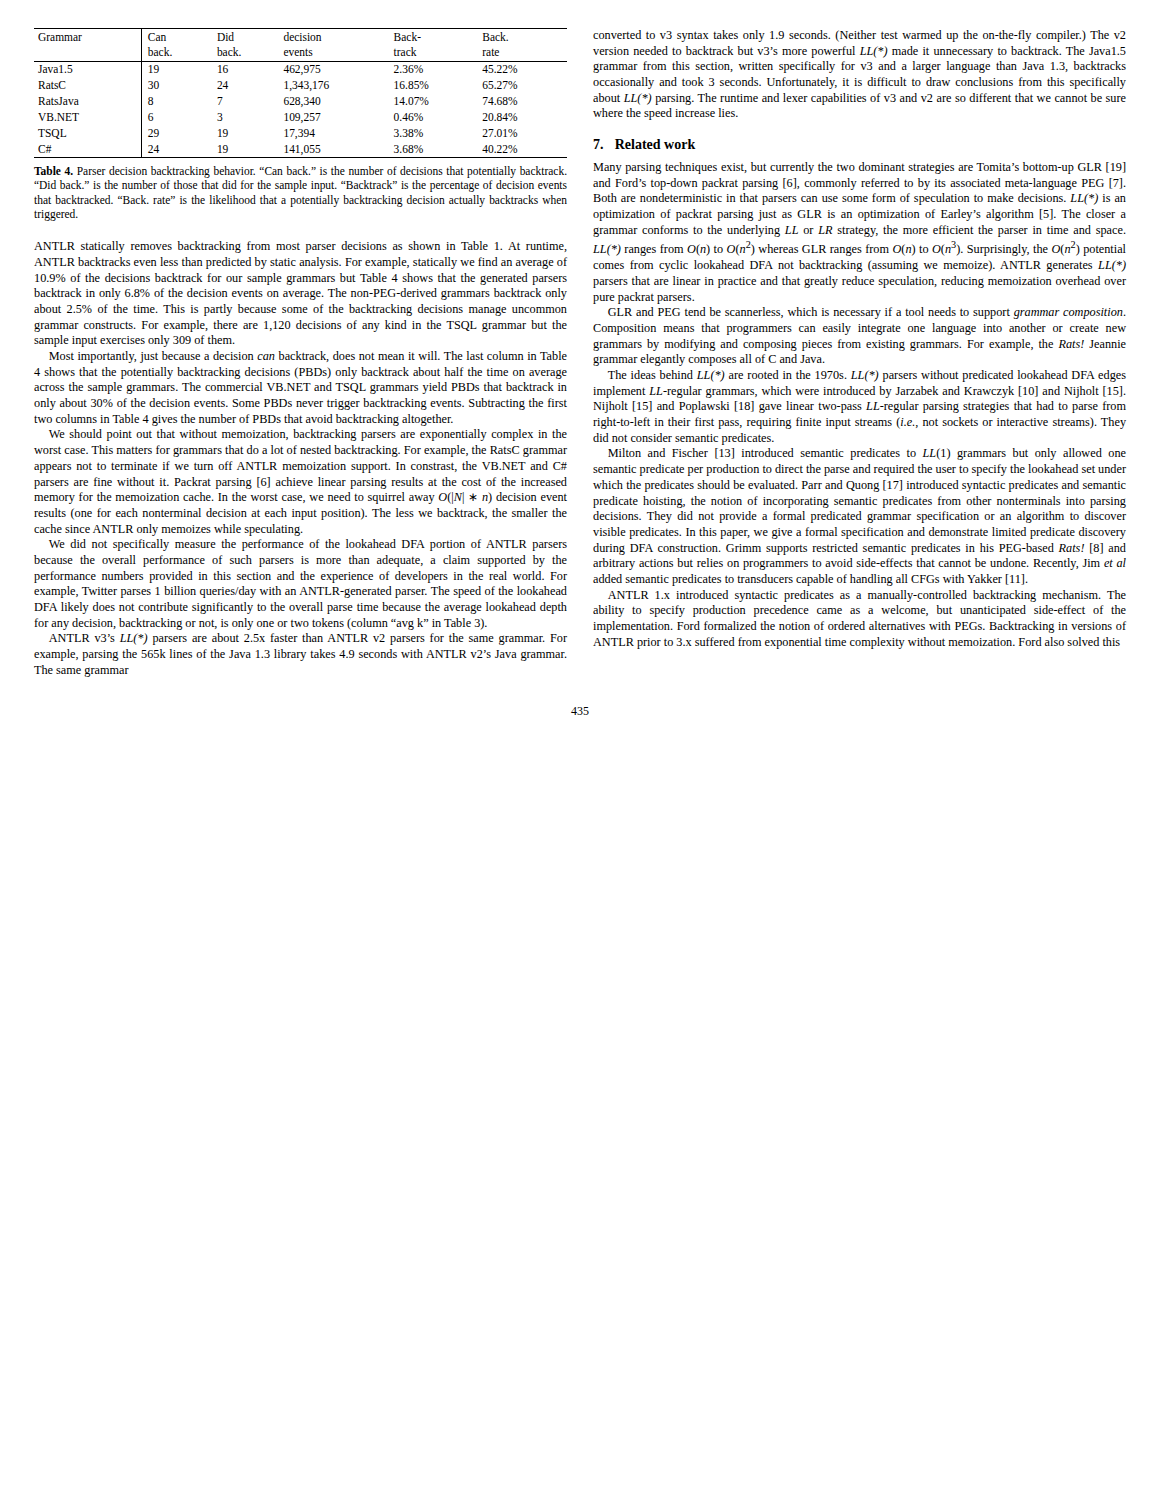| Grammar | Can | Did | decision | Back- | Back. |
| --- | --- | --- | --- | --- | --- |
| | back. | back. | events | track | rate |
| Java1.5 | 19 | 16 | 462,975 | 2.36% | 45.22% |
| RatsC | 30 | 24 | 1,343,176 | 16.85% | 65.27% |
| RatsJava | 8 | 7 | 628,340 | 14.07% | 74.68% |
| VB.NET | 6 | 3 | 109,257 | 0.46% | 20.84% |
| TSQL | 29 | 19 | 17,394 | 3.38% | 27.01% |
| C# | 24 | 19 | 141,055 | 3.68% | 40.22% |
Table 4. Parser decision backtracking behavior. “Can back.” is the number of decisions that potentially backtrack. “Did back.” is the number of those that did for the sample input. “Backtrack” is the percentage of decision events that backtracked. “Back. rate” is the likelihood that a potentially backtracking decision actually backtracks when triggered.
ANTLR statically removes backtracking from most parser decisions as shown in Table 1. At runtime, ANTLR backtracks even less than predicted by static analysis. For example, statically we find an average of 10.9% of the decisions backtrack for our sample grammars but Table 4 shows that the generated parsers backtrack in only 6.8% of the decision events on average. The non-PEG-derived grammars backtrack only about 2.5% of the time. This is partly because some of the backtracking decisions manage uncommon grammar constructs. For example, there are 1,120 decisions of any kind in the TSQL grammar but the sample input exercises only 309 of them.
Most importantly, just because a decision can backtrack, does not mean it will. The last column in Table 4 shows that the potentially backtracking decisions (PBDs) only backtrack about half the time on average across the sample grammars. The commercial VB.NET and TSQL grammars yield PBDs that backtrack in only about 30% of the decision events. Some PBDs never trigger backtracking events. Subtracting the first two columns in Table 4 gives the number of PBDs that avoid backtracking altogether.
We should point out that without memoization, backtracking parsers are exponentially complex in the worst case. This matters for grammars that do a lot of nested backtracking. For example, the RatsC grammar appears not to terminate if we turn off ANTLR memoization support. In constrast, the VB.NET and C# parsers are fine without it. Packrat parsing [6] achieve linear parsing results at the cost of the increased memory for the memoization cache. In the worst case, we need to squirrel away O(|N| ∗ n) decision event results (one for each nonterminal decision at each input position). The less we backtrack, the smaller the cache since ANTLR only memoizes while speculating.
We did not specifically measure the performance of the lookahead DFA portion of ANTLR parsers because the overall performance of such parsers is more than adequate, a claim supported by the performance numbers provided in this section and the experience of developers in the real world. For example, Twitter parses 1 billion queries/day with an ANTLR-generated parser. The speed of the lookahead DFA likely does not contribute significantly to the overall parse time because the average lookahead depth for any decision, backtracking or not, is only one or two tokens (column “avg k” in Table 3).
ANTLR v3’s LL(*) parsers are about 2.5x faster than ANTLR v2 parsers for the same grammar. For example, parsing the 565k lines of the Java 1.3 library takes 4.9 seconds with ANTLR v2’s Java grammar. The same grammar
converted to v3 syntax takes only 1.9 seconds. (Neither test warmed up the on-the-fly compiler.) The v2 version needed to backtrack but v3’s more powerful LL(*) made it unnecessary to backtrack. The Java1.5 grammar from this section, written specifically for v3 and a larger language than Java 1.3, backtracks occasionally and took 3 seconds. Unfortunately, it is difficult to draw conclusions from this specifically about LL(*) parsing. The runtime and lexer capabilities of v3 and v2 are so different that we cannot be sure where the speed increase lies.
7. Related work
Many parsing techniques exist, but currently the two dominant strategies are Tomita’s bottom-up GLR [19] and Ford’s top-down packrat parsing [6], commonly referred to by its associated meta-language PEG [7]. Both are nondeterministic in that parsers can use some form of speculation to make decisions. LL(*) is an optimization of packrat parsing just as GLR is an optimization of Earley’s algorithm [5]. The closer a grammar conforms to the underlying LL or LR strategy, the more efficient the parser in time and space. LL(*) ranges from O(n) to O(n2) whereas GLR ranges from O(n) to O(n3). Surprisingly, the O(n2) potential comes from cyclic lookahead DFA not backtracking (assuming we memoize). ANTLR generates LL(*) parsers that are linear in practice and that greatly reduce speculation, reducing memoization overhead over pure packrat parsers.
GLR and PEG tend be scannerless, which is necessary if a tool needs to support grammar composition. Composition means that programmers can easily integrate one language into another or create new grammars by modifying and composing pieces from existing grammars. For example, the Rats! Jeannie grammar elegantly composes all of C and Java.
The ideas behind LL(*) are rooted in the 1970s. LL(*) parsers without predicated lookahead DFA edges implement LL-regular grammars, which were introduced by Jarzabek and Krawczyk [10] and Nijholt [15]. Nijholt [15] and Poplawski [18] gave linear two-pass LL-regular parsing strategies that had to parse from right-to-left in their first pass, requiring finite input streams (i.e., not sockets or interactive streams). They did not consider semantic predicates.
Milton and Fischer [13] introduced semantic predicates to LL(1) grammars but only allowed one semantic predicate per production to direct the parse and required the user to specify the lookahead set under which the predicates should be evaluated. Parr and Quong [17] introduced syntactic predicates and semantic predicate hoisting, the notion of incorporating semantic predicates from other nonterminals into parsing decisions. They did not provide a formal predicated grammar specification or an algorithm to discover visible predicates. In this paper, we give a formal specification and demonstrate limited predicate discovery during DFA construction. Grimm supports restricted semantic predicates in his PEG-based Rats! [8] and arbitrary actions but relies on programmers to avoid side-effects that cannot be undone. Recently, Jim et al added semantic predicates to transducers capable of handling all CFGs with Yakker [11].
ANTLR 1.x introduced syntactic predicates as a manually-controlled backtracking mechanism. The ability to specify production precedence came as a welcome, but unanticipated side-effect of the implementation. Ford formalized the notion of ordered alternatives with PEGs. Backtracking in versions of ANTLR prior to 3.x suffered from exponential time complexity without memoization. Ford also solved this
435